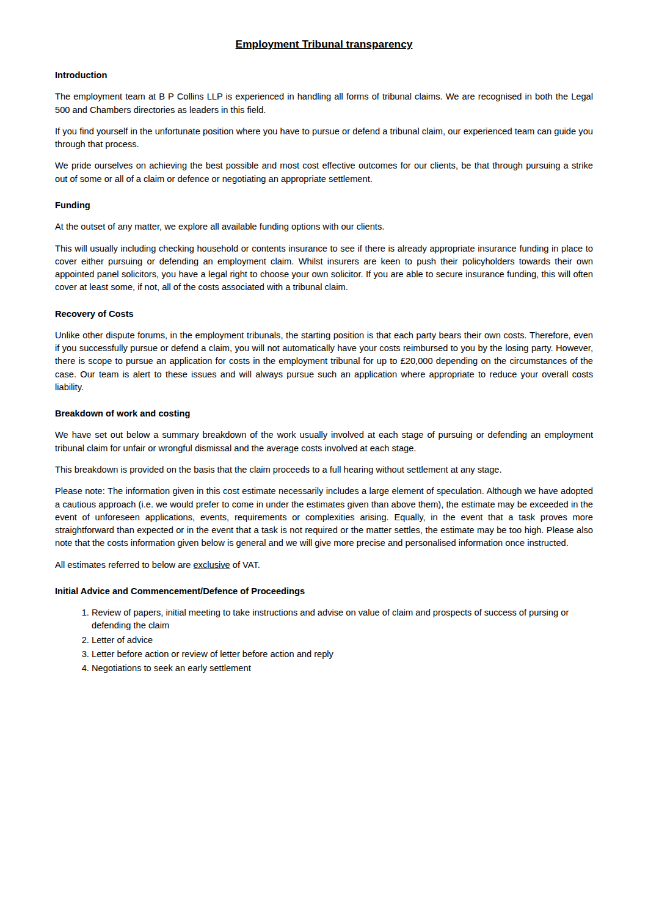Employment Tribunal transparency
Introduction
The employment team at B P Collins LLP is experienced in handling all forms of tribunal claims. We are recognised in both the Legal 500 and Chambers directories as leaders in this field.
If you find yourself in the unfortunate position where you have to pursue or defend a tribunal claim, our experienced team can guide you through that process.
We pride ourselves on achieving the best possible and most cost effective outcomes for our clients, be that through pursuing a strike out of some or all of a claim or defence or negotiating an appropriate settlement.
Funding
At the outset of any matter, we explore all available funding options with our clients.
This will usually including checking household or contents insurance to see if there is already appropriate insurance funding in place to cover either pursuing or defending an employment claim. Whilst insurers are keen to push their policyholders towards their own appointed panel solicitors, you have a legal right to choose your own solicitor. If you are able to secure insurance funding, this will often cover at least some, if not, all of the costs associated with a tribunal claim.
Recovery of Costs
Unlike other dispute forums, in the employment tribunals, the starting position is that each party bears their own costs. Therefore, even if you successfully pursue or defend a claim, you will not automatically have your costs reimbursed to you by the losing party. However, there is scope to pursue an application for costs in the employment tribunal for up to £20,000 depending on the circumstances of the case. Our team is alert to these issues and will always pursue such an application where appropriate to reduce your overall costs liability.
Breakdown of work and costing
We have set out below a summary breakdown of the work usually involved at each stage of pursuing or defending an employment tribunal claim for unfair or wrongful dismissal and the average costs involved at each stage.
This breakdown is provided on the basis that the claim proceeds to a full hearing without settlement at any stage.
Please note: The information given in this cost estimate necessarily includes a large element of speculation. Although we have adopted a cautious approach (i.e. we would prefer to come in under the estimates given than above them), the estimate may be exceeded in the event of unforeseen applications, events, requirements or complexities arising. Equally, in the event that a task proves more straightforward than expected or in the event that a task is not required or the matter settles, the estimate may be too high. Please also note that the costs information given below is general and we will give more precise and personalised information once instructed.
All estimates referred to below are exclusive of VAT.
Initial Advice and Commencement/Defence of Proceedings
Review of papers, initial meeting to take instructions and advise on value of claim and prospects of success of pursing or defending the claim
Letter of advice
Letter before action or review of letter before action and reply
Negotiations to seek an early settlement